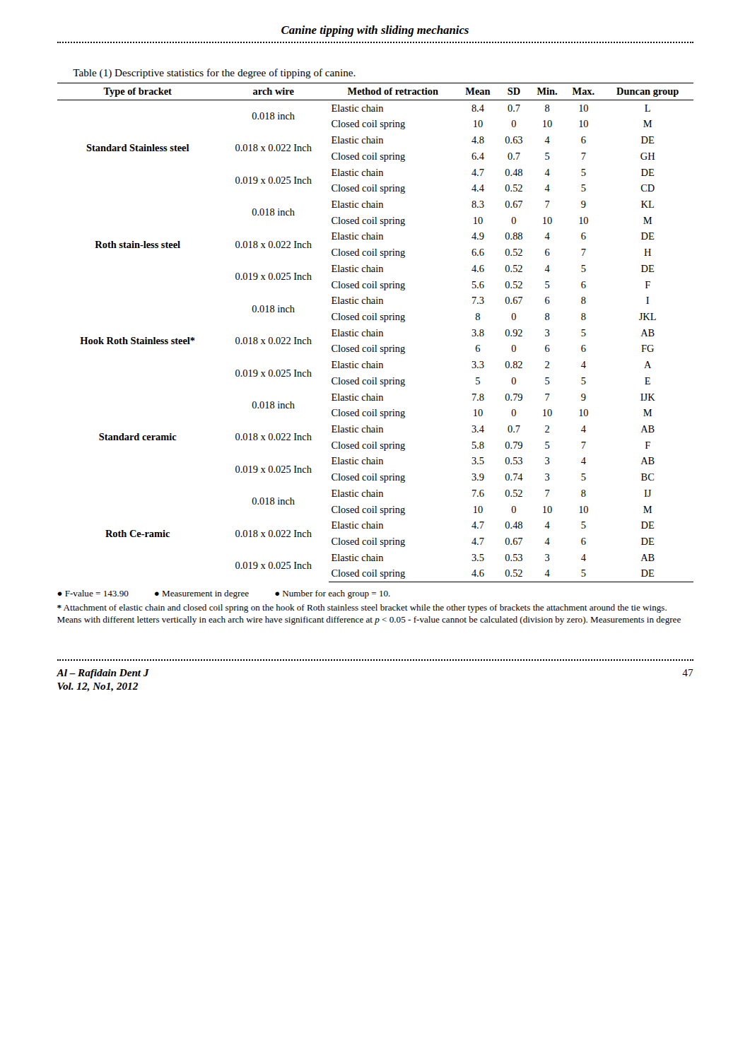Canine tipping with sliding mechanics
Table (1) Descriptive statistics for the degree of tipping of canine.
| Type of bracket | arch wire | Method of retraction | Mean | SD | Min. | Max. | Duncan group |
| --- | --- | --- | --- | --- | --- | --- | --- |
| Standard Stainless steel | 0.018 inch | Elastic chain | 8.4 | 0.7 | 8 | 10 | L |
| Closed coil spring | 10 | 0 | 10 | 10 | M |
| 0.018 x 0.022 Inch | Elastic chain | 4.8 | 0.63 | 4 | 6 | DE |
| Closed coil spring | 6.4 | 0.7 | 5 | 7 | GH |
| 0.019 x 0.025 Inch | Elastic chain | 4.7 | 0.48 | 4 | 5 | DE |
| Closed coil spring | 4.4 | 0.52 | 4 | 5 | CD |
| Roth stain-less steel | 0.018 inch | Elastic chain | 8.3 | 0.67 | 7 | 9 | KL |
| Closed coil spring | 10 | 0 | 10 | 10 | M |
| 0.018 x 0.022 Inch | Elastic chain | 4.9 | 0.88 | 4 | 6 | DE |
| Closed coil spring | 6.6 | 0.52 | 6 | 7 | H |
| 0.019 x 0.025 Inch | Elastic chain | 4.6 | 0.52 | 4 | 5 | DE |
| Closed coil spring | 5.6 | 0.52 | 5 | 6 | F |
| Hook Roth Stainless steel* | 0.018 inch | Elastic chain | 7.3 | 0.67 | 6 | 8 | I |
| Closed coil spring | 8 | 0 | 8 | 8 | JKL |
| 0.018 x 0.022 Inch | Elastic chain | 3.8 | 0.92 | 3 | 5 | AB |
| Closed coil spring | 6 | 0 | 6 | 6 | FG |
| 0.019 x 0.025 Inch | Elastic chain | 3.3 | 0.82 | 2 | 4 | A |
| Closed coil spring | 5 | 0 | 5 | 5 | E |
| Standard ceramic | 0.018 inch | Elastic chain | 7.8 | 0.79 | 7 | 9 | IJK |
| Closed coil spring | 10 | 0 | 10 | 10 | M |
| 0.018 x 0.022 Inch | Elastic chain | 3.4 | 0.7 | 2 | 4 | AB |
| Closed coil spring | 5.8 | 0.79 | 5 | 7 | F |
| 0.019 x 0.025 Inch | Elastic chain | 3.5 | 0.53 | 3 | 4 | AB |
| Closed coil spring | 3.9 | 0.74 | 3 | 5 | BC |
| Roth Ce-ramic | 0.018 inch | Elastic chain | 7.6 | 0.52 | 7 | 8 | IJ |
| Closed coil spring | 10 | 0 | 10 | 10 | M |
| 0.018 x 0.022 Inch | Elastic chain | 4.7 | 0.48 | 4 | 5 | DE |
| Closed coil spring | 4.7 | 0.67 | 4 | 6 | DE |
| 0.019 x 0.025 Inch | Elastic chain | 3.5 | 0.53 | 3 | 4 | AB |
| Closed coil spring | 4.6 | 0.52 | 4 | 5 | DE |
● F-value = 143.90 ● Measurement in degree ● Number for each group = 10.
* Attachment of elastic chain and closed coil spring on the hook of Roth stainless steel bracket while the other types of brackets the attachment around the tie wings. Means with different letters vertically in each arch wire have significant difference at p < 0.05 - f-value cannot be calculated (division by zero). Measurements in degree
Al – Rafidain Dent J
Vol. 12, No1, 2012
47